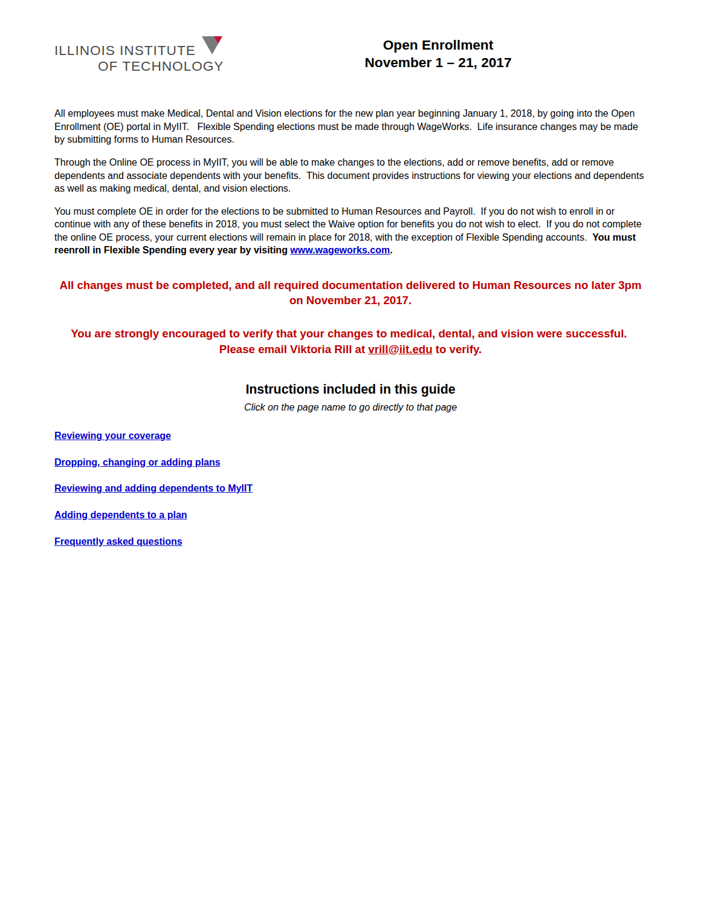ILLINOIS INSTITUTE OF TECHNOLOGY
Open Enrollment
November 1 – 21, 2017
All employees must make Medical, Dental and Vision elections for the new plan year beginning January 1, 2018, by going into the Open Enrollment (OE) portal in MyIIT. Flexible Spending elections must be made through WageWorks. Life insurance changes may be made by submitting forms to Human Resources.
Through the Online OE process in MyIIT, you will be able to make changes to the elections, add or remove benefits, add or remove dependents and associate dependents with your benefits. This document provides instructions for viewing your elections and dependents as well as making medical, dental, and vision elections.
You must complete OE in order for the elections to be submitted to Human Resources and Payroll. If you do not wish to enroll in or continue with any of these benefits in 2018, you must select the Waive option for benefits you do not wish to elect. If you do not complete the online OE process, your current elections will remain in place for 2018, with the exception of Flexible Spending accounts. You must reenroll in Flexible Spending every year by visiting www.wageworks.com.
All changes must be completed, and all required documentation delivered to Human Resources no later 3pm on November 21, 2017.
You are strongly encouraged to verify that your changes to medical, dental, and vision were successful. Please email Viktoria Rill at vrill@iit.edu to verify.
Instructions included in this guide
Click on the page name to go directly to that page
Reviewing your coverage
Dropping, changing or adding plans
Reviewing and adding dependents to MyIIT
Adding dependents to a plan
Frequently asked questions